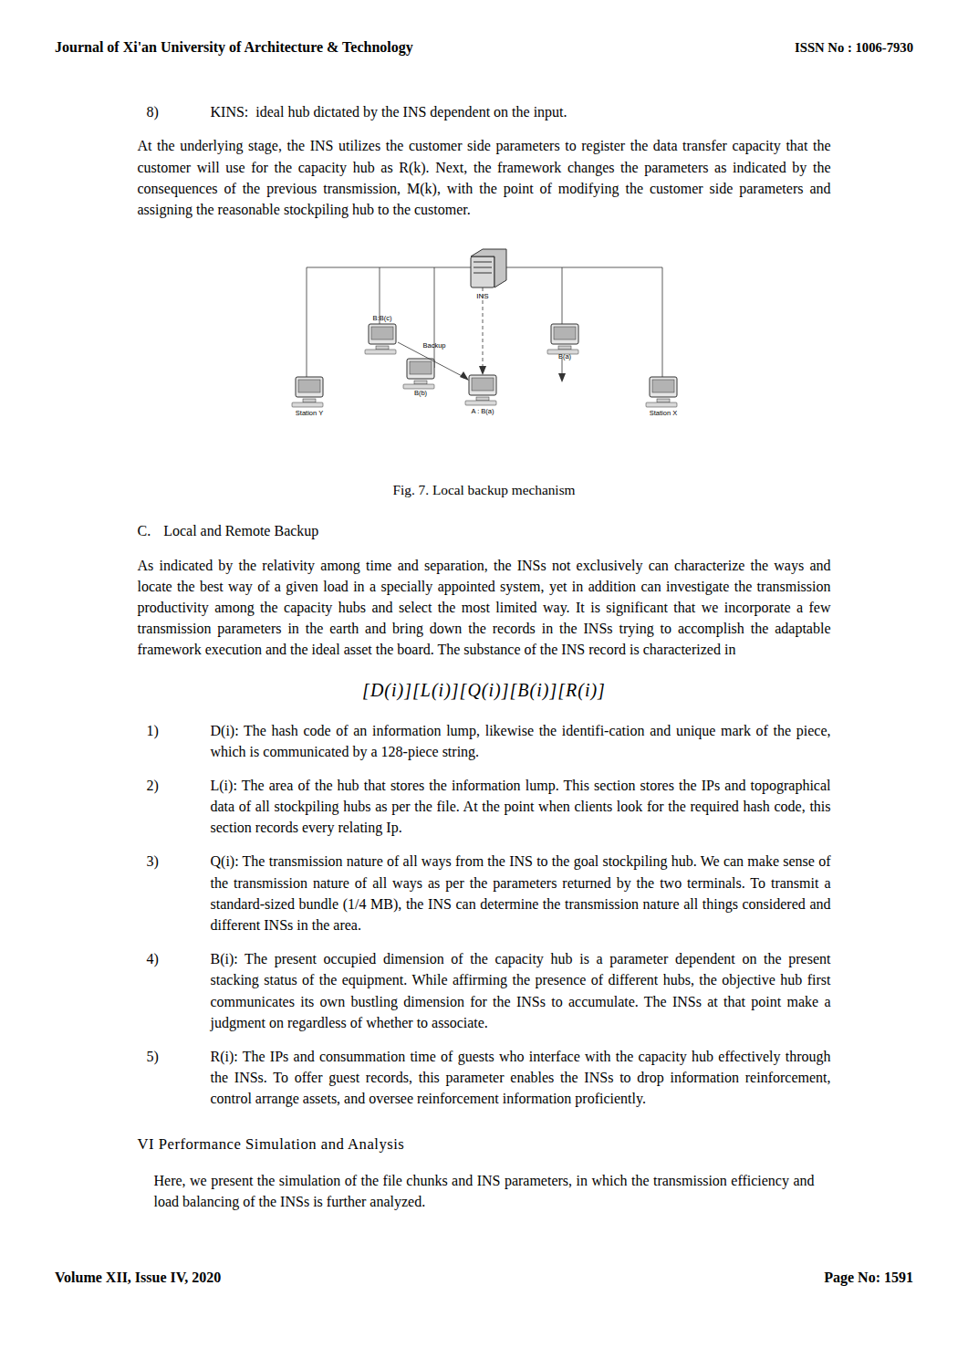Journal of Xi'an University of Architecture & Technology
ISSN No : 1006-7930
8)
KINS: ideal hub dictated by the INS dependent on the input.
At the underlying stage, the INS utilizes the customer side parameters to register the data transfer capacity that the customer will use for the capacity hub as R(k). Next, the framework changes the parameters as indicated by the consequences of the previous transmission, M(k), with the point of modifying the customer side parameters and assigning the reasonable stockpiling hub to the customer.
INS B:B(c) B(b) A : B(a) B(a) Station Y Station X Backup
Fig. 7. Local backup mechanism
C. Local and Remote Backup
As indicated by the relativity among time and separation, the INSs not exclusively can characterize the ways and locate the best way of a given load in a specially appointed system, yet in addition can investigate the transmission productivity among the capacity hubs and select the most limited way. It is significant that we incorporate a few transmission parameters in the earth and bring down the records in the INSs trying to accomplish the adaptable framework execution and the ideal asset the board. The substance of the INS record is characterized in
[D(i)][L(i)][Q(i)][B(i)][R(i)]
1)
D(i): The hash code of an information lump, likewise the identifi-cation and unique mark of the piece, which is communicated by a 128-piece string.
2)
L(i): The area of the hub that stores the information lump. This section stores the IPs and topographical data of all stockpiling hubs as per the file. At the point when clients look for the required hash code, this section records every relating Ip.
3)
Q(i): The transmission nature of all ways from the INS to the goal stockpiling hub. We can make sense of the transmission nature of all ways as per the parameters returned by the two terminals. To transmit a standard-sized bundle (1/4 MB), the INS can determine the transmission nature all things considered and different INSs in the area.
4)
B(i): The present occupied dimension of the capacity hub is a parameter dependent on the present stacking status of the equipment. While affirming the presence of different hubs, the objective hub first communicates its own bustling dimension for the INSs to accumulate. The INSs at that point make a judgment on regardless of whether to associate.
5)
R(i): The IPs and consummation time of guests who interface with the capacity hub effectively through the INSs. To offer guest records, this parameter enables the INSs to drop information reinforcement, control arrange assets, and oversee reinforcement information proficiently.
VI Performance Simulation and Analysis
Here, we present the simulation of the file chunks and INS parameters, in which the transmission efficiency and load balancing of the INSs is further analyzed.
Volume XII, Issue IV, 2020
Page No: 1591